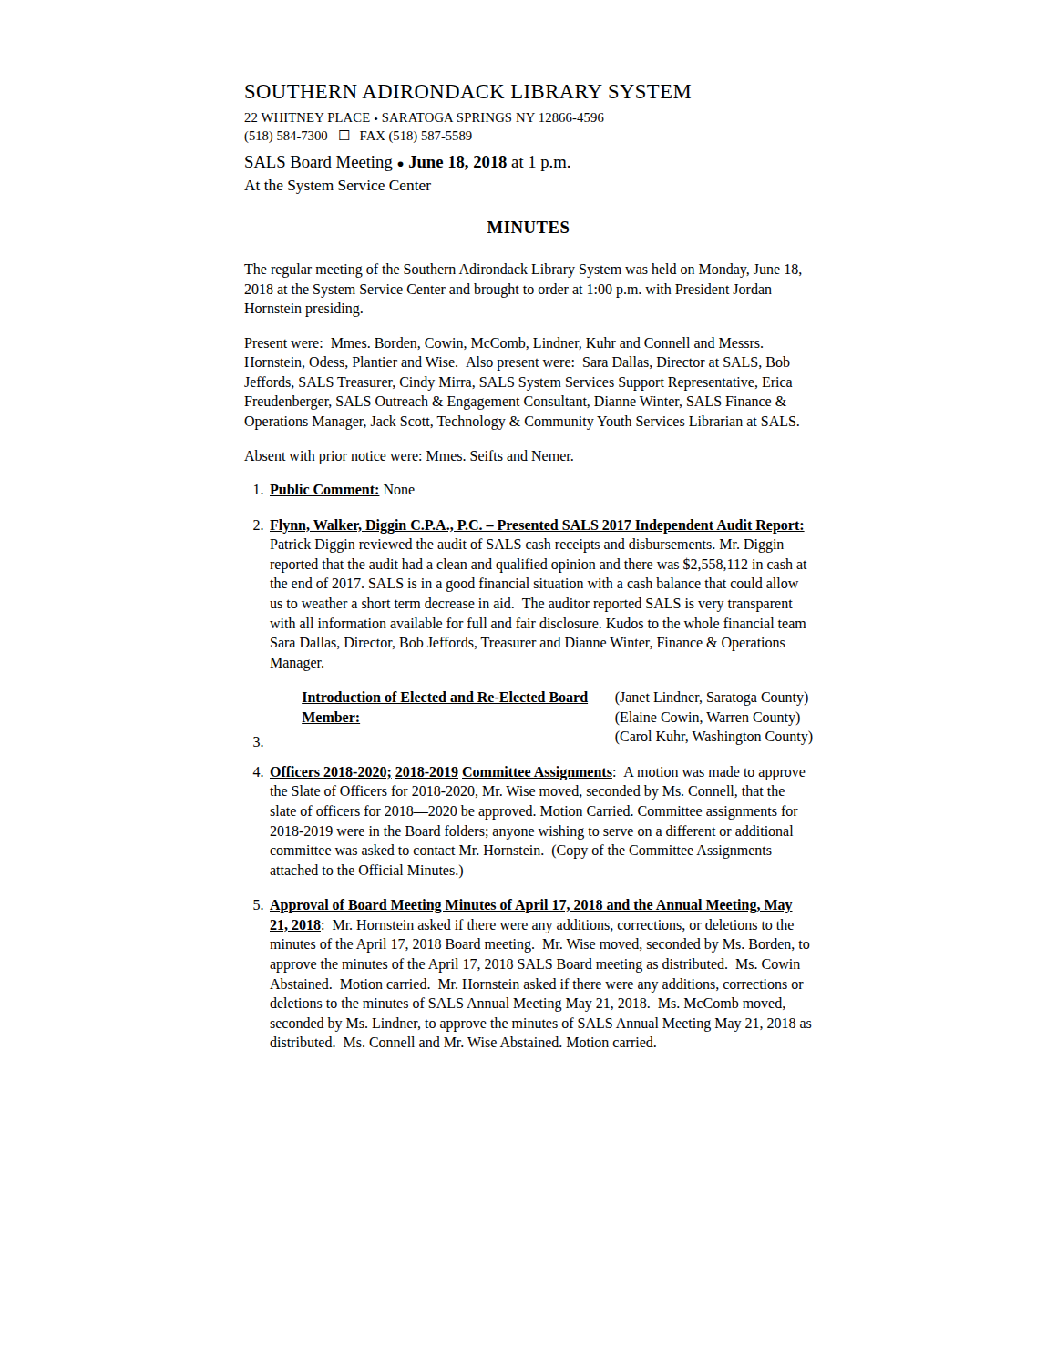SOUTHERN ADIRONDACK LIBRARY SYSTEM
22 WHITNEY PLACE • SARATOGA SPRINGS NY 12866-4596
(518) 584-7300 ☐ FAX (518) 587-5589
SALS Board Meeting ● June 18, 2018 at 1 p.m.
At the System Service Center
MINUTES
The regular meeting of the Southern Adirondack Library System was held on Monday, June 18, 2018 at the System Service Center and brought to order at 1:00 p.m. with President Jordan Hornstein presiding.
Present were: Mmes. Borden, Cowin, McComb, Lindner, Kuhr and Connell and Messrs. Hornstein, Odess, Plantier and Wise. Also present were: Sara Dallas, Director at SALS, Bob Jeffords, SALS Treasurer, Cindy Mirra, SALS System Services Support Representative, Erica Freudenberger, SALS Outreach & Engagement Consultant, Dianne Winter, SALS Finance & Operations Manager, Jack Scott, Technology & Community Youth Services Librarian at SALS.
Absent with prior notice were: Mmes. Seifts and Nemer.
Public Comment: None
Flynn, Walker, Diggin C.P.A., P.C. – Presented SALS 2017 Independent Audit Report:
Patrick Diggin reviewed the audit of SALS cash receipts and disbursements. Mr. Diggin reported that the audit had a clean and qualified opinion and there was $2,558,112 in cash at the end of 2017. SALS is in a good financial situation with a cash balance that could allow us to weather a short term decrease in aid. The auditor reported SALS is very transparent with all information available for full and fair disclosure. Kudos to the whole financial team Sara Dallas, Director, Bob Jeffords, Treasurer and Dianne Winter, Finance & Operations Manager.
| Introduction of Elected and Re-Elected Board Member: | (Janet Lindner, Saratoga County) (Elaine Cowin, Warren County) (Carol Kuhr, Washington County) |
Officers 2018-2020; 2018-2019 Committee Assignments: A motion was made to approve the Slate of Officers for 2018-2020, Mr. Wise moved, seconded by Ms. Connell, that the slate of officers for 2018—2020 be approved. Motion Carried. Committee assignments for 2018-2019 were in the Board folders; anyone wishing to serve on a different or additional committee was asked to contact Mr. Hornstein. (Copy of the Committee Assignments attached to the Official Minutes.)
Approval of Board Meeting Minutes of April 17, 2018 and the Annual Meeting, May 21, 2018: Mr. Hornstein asked if there were any additions, corrections, or deletions to the minutes of the April 17, 2018 Board meeting. Mr. Wise moved, seconded by Ms. Borden, to approve the minutes of the April 17, 2018 SALS Board meeting as distributed. Ms. Cowin Abstained. Motion carried. Mr. Hornstein asked if there were any additions, corrections or deletions to the minutes of SALS Annual Meeting May 21, 2018. Ms. McComb moved, seconded by Ms. Lindner, to approve the minutes of SALS Annual Meeting May 21, 2018 as distributed. Ms. Connell and Mr. Wise Abstained. Motion carried.